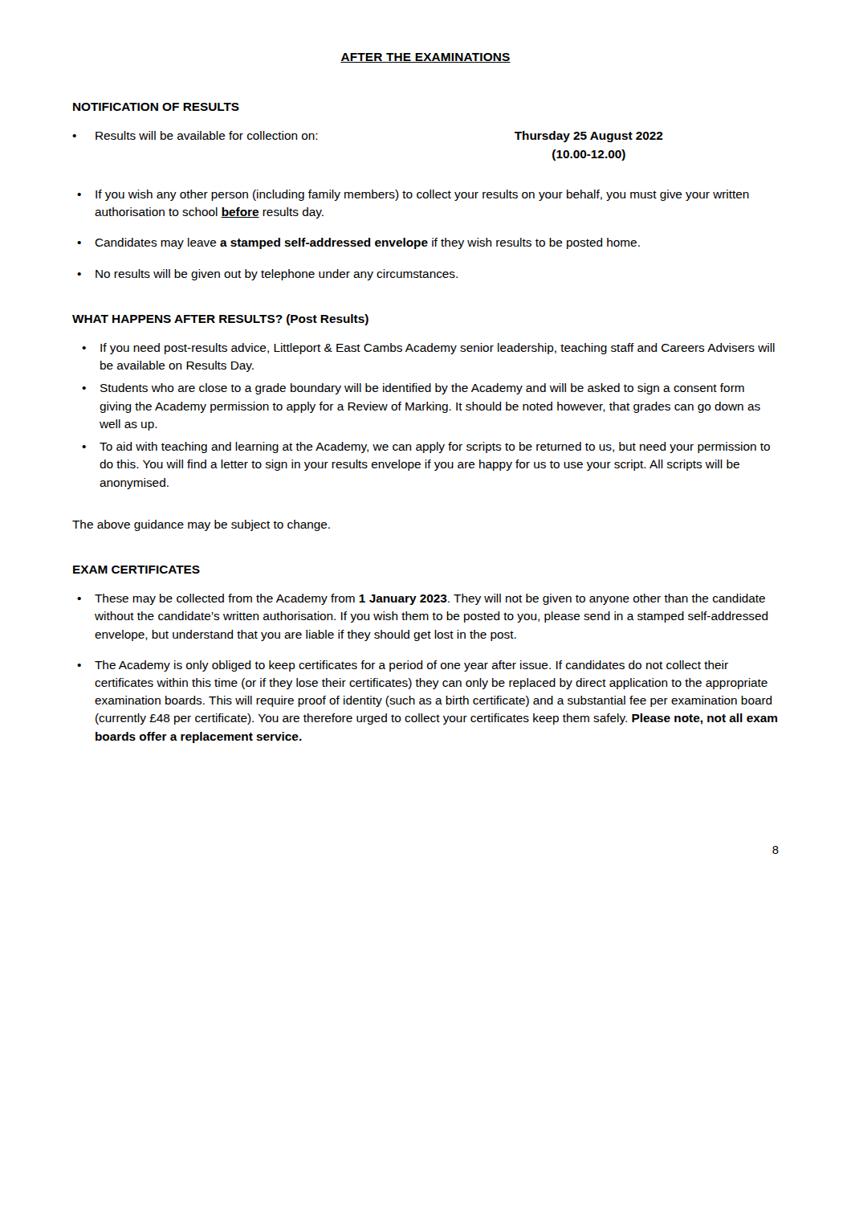AFTER THE EXAMINATIONS
NOTIFICATION OF RESULTS
•
Results will be available for collection on:
Thursday 25 August 2022
(10.00-12.00)
If you wish any other person (including family members) to collect your results on your behalf, you must give your written authorisation to school before results day.
Candidates may leave a stamped self-addressed envelope if they wish results to be posted home.
No results will be given out by telephone under any circumstances.
WHAT HAPPENS AFTER RESULTS? (Post Results)
If you need post-results advice, Littleport & East Cambs Academy senior leadership, teaching staff and Careers Advisers will be available on Results Day.
Students who are close to a grade boundary will be identified by the Academy and will be asked to sign a consent form giving the Academy permission to apply for a Review of Marking. It should be noted however, that grades can go down as well as up.
To aid with teaching and learning at the Academy, we can apply for scripts to be returned to us, but need your permission to do this. You will find a letter to sign in your results envelope if you are happy for us to use your script. All scripts will be anonymised.
The above guidance may be subject to change.
EXAM CERTIFICATES
These may be collected from the Academy from 1 January 2023. They will not be given to anyone other than the candidate without the candidate’s written authorisation. If you wish them to be posted to you, please send in a stamped self-addressed envelope, but understand that you are liable if they should get lost in the post.
The Academy is only obliged to keep certificates for a period of one year after issue. If candidates do not collect their certificates within this time (or if they lose their certificates) they can only be replaced by direct application to the appropriate examination boards. This will require proof of identity (such as a birth certificate) and a substantial fee per examination board (currently £48 per certificate). You are therefore urged to collect your certificates keep them safely. Please note, not all exam boards offer a replacement service.
8